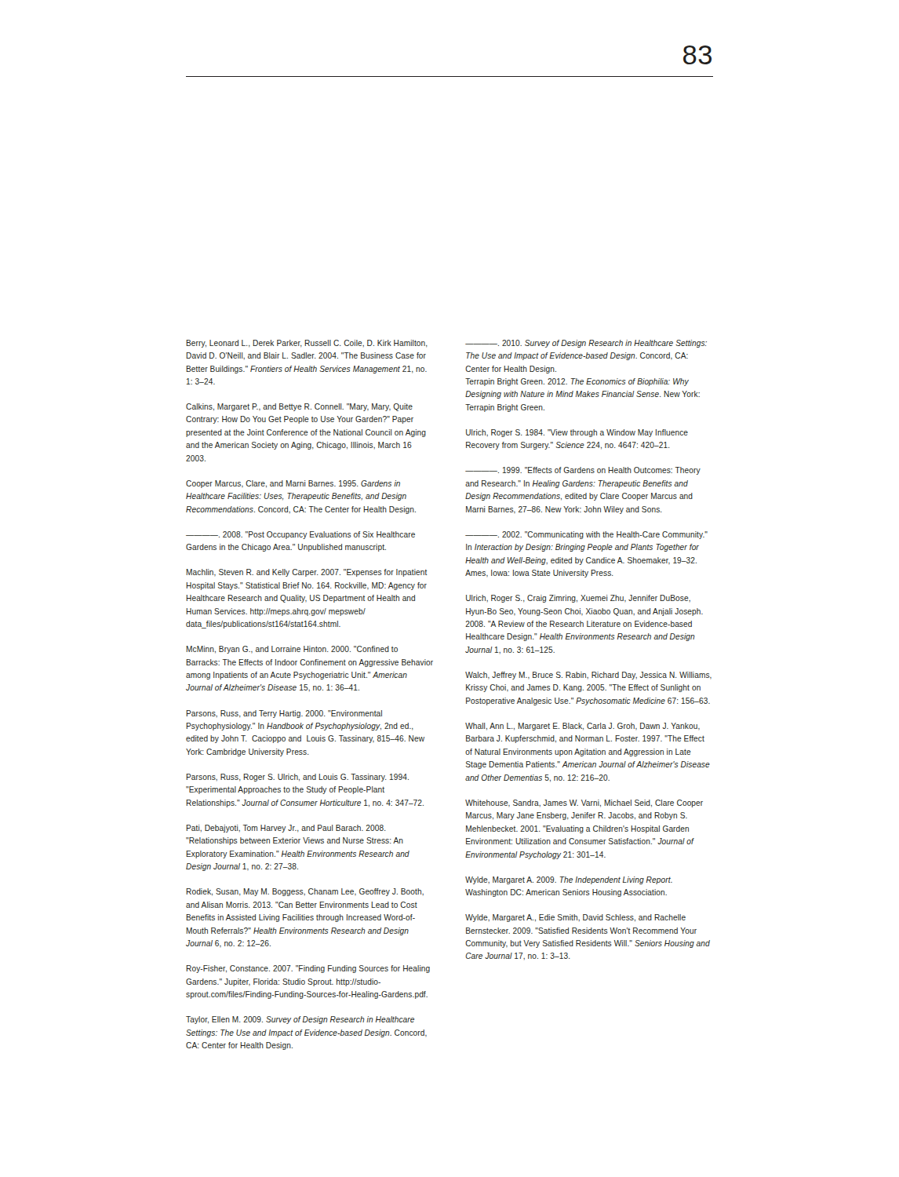83
Berry, Leonard L., Derek Parker, Russell C. Coile, D. Kirk Hamilton, David D. O'Neill, and Blair L. Sadler. 2004. "The Business Case for Better Buildings." Frontiers of Health Services Management 21, no. 1: 3–24.
Calkins, Margaret P., and Bettye R. Connell. "Mary, Mary, Quite Contrary: How Do You Get People to Use Your Garden?" Paper presented at the Joint Conference of the National Council on Aging and the American Society on Aging, Chicago, Illinois, March 16 2003.
Cooper Marcus, Clare, and Marni Barnes. 1995. Gardens in Healthcare Facilities: Uses, Therapeutic Benefits, and Design Recommendations. Concord, CA: The Center for Health Design.
————. 2008. "Post Occupancy Evaluations of Six Healthcare Gardens in the Chicago Area." Unpublished manuscript.
Machlin, Steven R. and Kelly Carper. 2007. "Expenses for Inpatient Hospital Stays." Statistical Brief No. 164. Rockville, MD: Agency for Healthcare Research and Quality, US Department of Health and Human Services. http://meps.ahrq.gov/ mepsweb/ data_files/publications/st164/stat164.shtml.
McMinn, Bryan G., and Lorraine Hinton. 2000. "Confined to Barracks: The Effects of Indoor Confinement on Aggressive Behavior among Inpatients of an Acute Psychogeriatric Unit." American Journal of Alzheimer's Disease 15, no. 1: 36–41.
Parsons, Russ, and Terry Hartig. 2000. "Environmental Psychophysiology." In Handbook of Psychophysiology, 2nd ed., edited by John T. Cacioppo and Louis G. Tassinary, 815–46. New York: Cambridge University Press.
Parsons, Russ, Roger S. Ulrich, and Louis G. Tassinary. 1994. "Experimental Approaches to the Study of People-Plant Relationships." Journal of Consumer Horticulture 1, no. 4: 347–72.
Pati, Debajyoti, Tom Harvey Jr., and Paul Barach. 2008. "Relationships between Exterior Views and Nurse Stress: An Exploratory Examination." Health Environments Research and Design Journal 1, no. 2: 27–38.
Rodiek, Susan, May M. Boggess, Chanam Lee, Geoffrey J. Booth, and Alisan Morris. 2013. "Can Better Environments Lead to Cost Benefits in Assisted Living Facilities through Increased Word-of-Mouth Referrals?" Health Environments Research and Design Journal 6, no. 2: 12–26.
Roy-Fisher, Constance. 2007. "Finding Funding Sources for Healing Gardens." Jupiter, Florida: Studio Sprout. http://studio-sprout.com/files/Finding-Funding-Sources-for-Healing-Gardens.pdf.
Taylor, Ellen M. 2009. Survey of Design Research in Healthcare Settings: The Use and Impact of Evidence-based Design. Concord, CA: Center for Health Design.
————. 2010. Survey of Design Research in Healthcare Settings: The Use and Impact of Evidence-based Design. Concord, CA: Center for Health Design.
Terrapin Bright Green. 2012. The Economics of Biophilia: Why Designing with Nature in Mind Makes Financial Sense. New York: Terrapin Bright Green.
Ulrich, Roger S. 1984. "View through a Window May Influence Recovery from Surgery." Science 224, no. 4647: 420–21.
————. 1999. "Effects of Gardens on Health Outcomes: Theory and Research." In Healing Gardens: Therapeutic Benefits and Design Recommendations, edited by Clare Cooper Marcus and Marni Barnes, 27–86. New York: John Wiley and Sons.
————. 2002. "Communicating with the Health-Care Community." In Interaction by Design: Bringing People and Plants Together for Health and Well-Being, edited by Candice A. Shoemaker, 19–32. Ames, Iowa: Iowa State University Press.
Ulrich, Roger S., Craig Zimring, Xuemei Zhu, Jennifer DuBose, Hyun-Bo Seo, Young-Seon Choi, Xiaobo Quan, and Anjali Joseph. 2008. "A Review of the Research Literature on Evidence-based Healthcare Design." Health Environments Research and Design Journal 1, no. 3: 61–125.
Walch, Jeffrey M., Bruce S. Rabin, Richard Day, Jessica N. Williams, Krissy Choi, and James D. Kang. 2005. "The Effect of Sunlight on Postoperative Analgesic Use." Psychosomatic Medicine 67: 156–63.
Whall, Ann L., Margaret E. Black, Carla J. Groh, Dawn J. Yankou, Barbara J. Kupferschmid, and Norman L. Foster. 1997. "The Effect of Natural Environments upon Agitation and Aggression in Late Stage Dementia Patients." American Journal of Alzheimer's Disease and Other Dementias 5, no. 12: 216–20.
Whitehouse, Sandra, James W. Varni, Michael Seid, Clare Cooper Marcus, Mary Jane Ensberg, Jenifer R. Jacobs, and Robyn S. Mehlenbecket. 2001. "Evaluating a Children's Hospital Garden Environment: Utilization and Consumer Satisfaction." Journal of Environmental Psychology 21: 301–14.
Wylde, Margaret A. 2009. The Independent Living Report. Washington DC: American Seniors Housing Association.
Wylde, Margaret A., Edie Smith, David Schless, and Rachelle Bernstecker. 2009. "Satisfied Residents Won't Recommend Your Community, but Very Satisfied Residents Will." Seniors Housing and Care Journal 17, no. 1: 3–13.